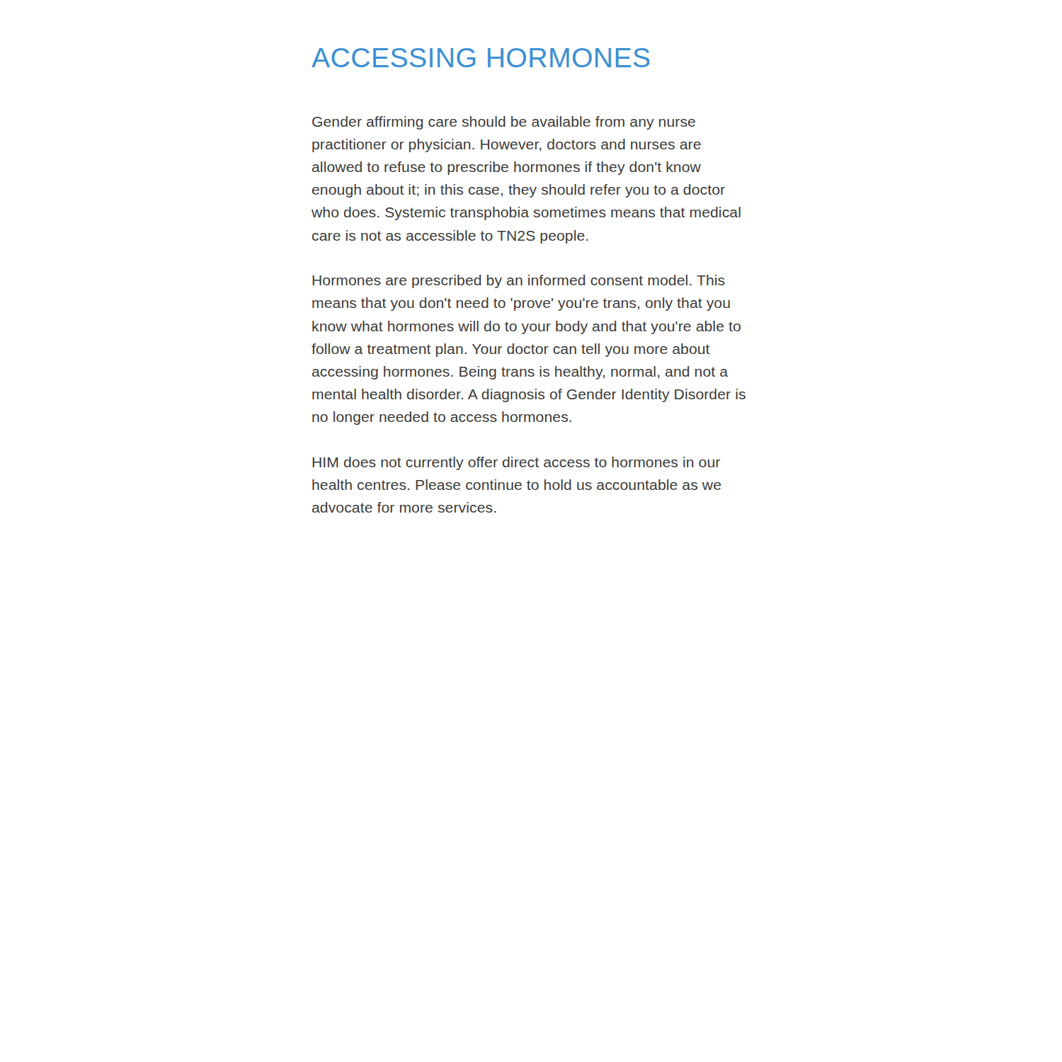ACCESSING HORMONES
Gender affirming care should be available from any nurse practitioner or physician. However, doctors and nurses are allowed to refuse to prescribe hormones if they don't know enough about it; in this case, they should refer you to a doctor who does. Systemic transphobia sometimes means that medical care is not as accessible to TN2S people.
Hormones are prescribed by an informed consent model. This means that you don't need to 'prove' you're trans, only that you know what hormones will do to your body and that you're able to follow a treatment plan. Your doctor can tell you more about accessing hormones. Being trans is healthy, normal, and not a mental health disorder. A diagnosis of Gender Identity Disorder is no longer needed to access hormones.
HIM does not currently offer direct access to hormones in our health centres. Please continue to hold us accountable as we advocate for more services.